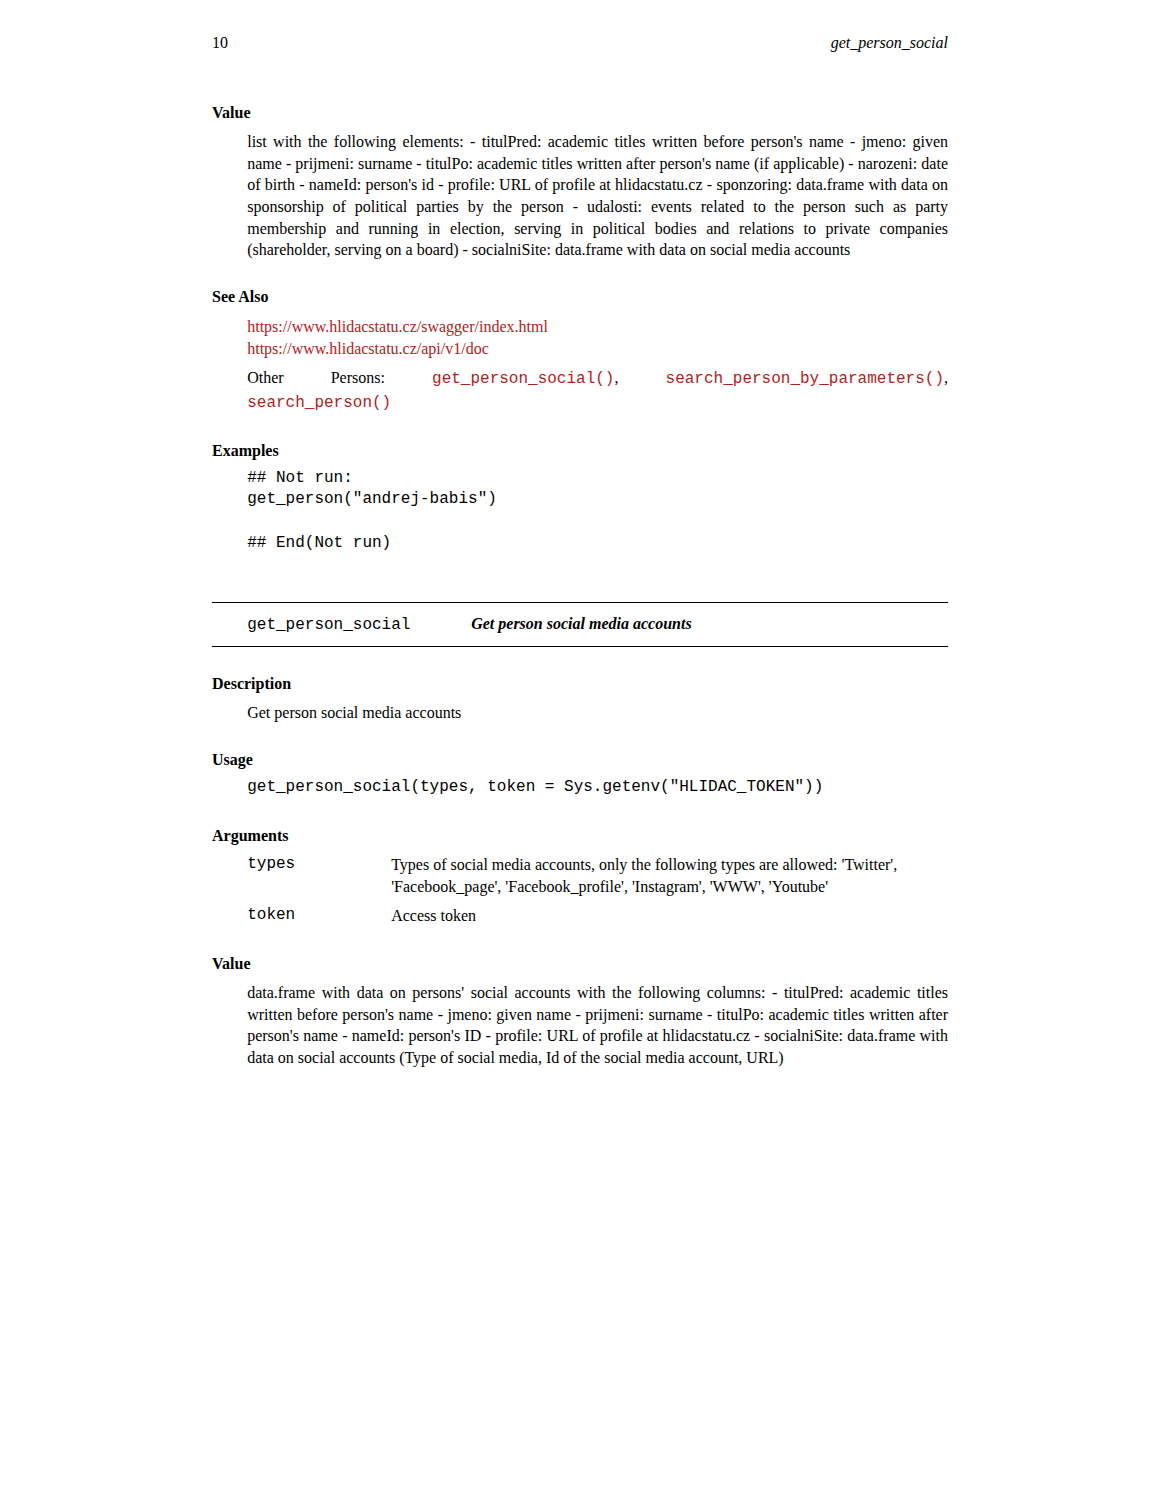10 get_person_social
Value
list with the following elements: - titulPred: academic titles written before person's name - jmeno: given name - prijmeni: surname - titulPo: academic titles written after person's name (if applicable) - narozeni: date of birth - nameId: person's id - profile: URL of profile at hlidacstatu.cz - sponzoring: data.frame with data on sponsorship of political parties by the person - udalosti: events related to the person such as party membership and running in election, serving in political bodies and relations to private companies (shareholder, serving on a board) - socialniSite: data.frame with data on social media accounts
See Also
https://www.hlidacstatu.cz/swagger/index.html https://www.hlidacstatu.cz/api/v1/doc
Other Persons: get_person_social(), search_person_by_parameters(), search_person()
Examples
## Not run:
get_person("andrej-babis")

## End(Not run)
get_person_social Get person social media accounts
Description
Get person social media accounts
Usage
get_person_social(types, token = Sys.getenv("HLIDAC_TOKEN"))
Arguments
types
Types of social media accounts, only the following types are allowed: 'Twitter', 'Facebook_page', 'Facebook_profile', 'Instagram', 'WWW', 'Youtube'
token
Access token
Value
data.frame with data on persons' social accounts with the following columns: - titulPred: academic titles written before person's name - jmeno: given name - prijmeni: surname - titulPo: academic titles written after person's name - nameId: person's ID - profile: URL of profile at hlidacstatu.cz - socialniSite: data.frame with data on social accounts (Type of social media, Id of the social media account, URL)